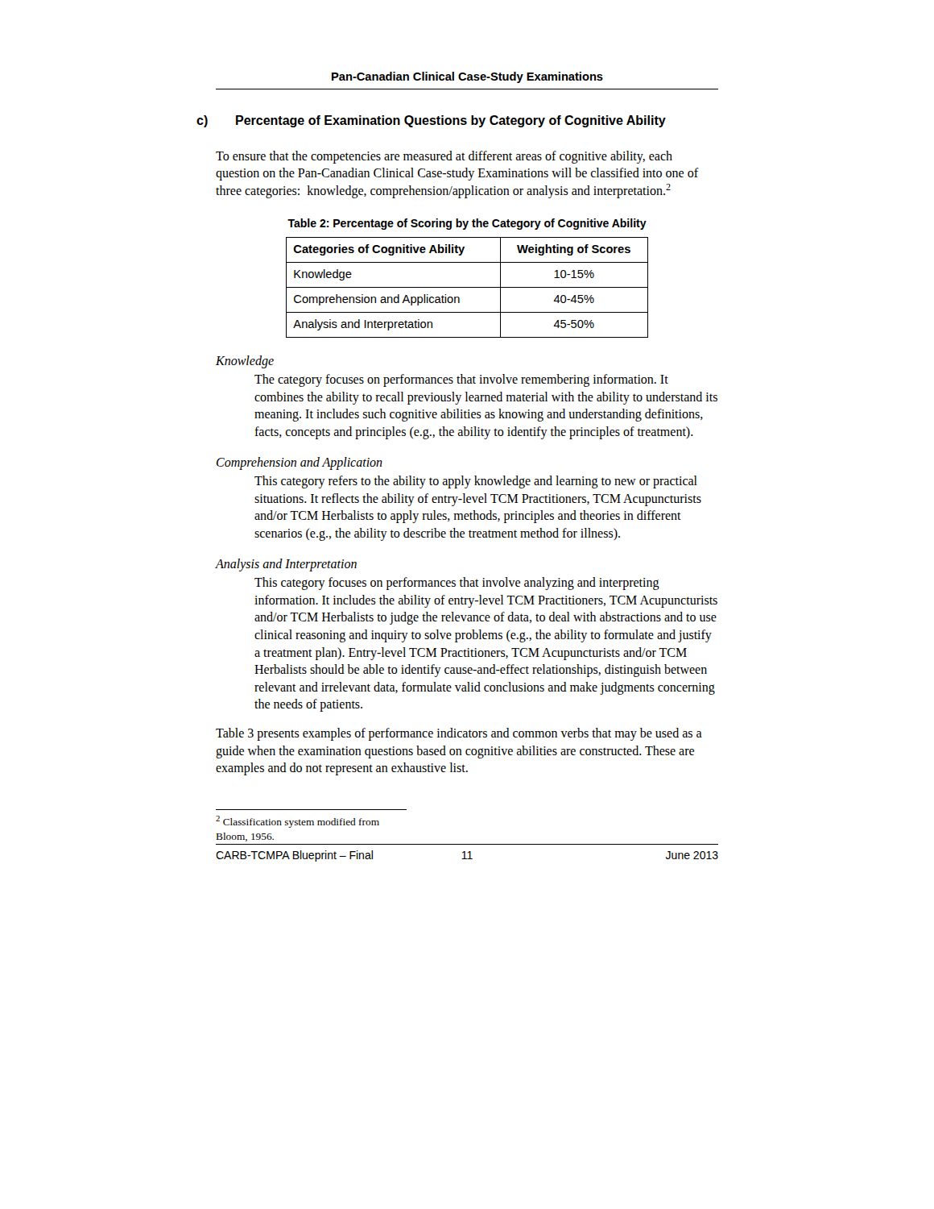Pan-Canadian Clinical Case-Study Examinations
c) Percentage of Examination Questions by Category of Cognitive Ability
To ensure that the competencies are measured at different areas of cognitive ability, each question on the Pan-Canadian Clinical Case-study Examinations will be classified into one of three categories: knowledge, comprehension/application or analysis and interpretation.2
Table 2: Percentage of Scoring by the Category of Cognitive Ability
| Categories of Cognitive Ability | Weighting of Scores |
| --- | --- |
| Knowledge | 10-15% |
| Comprehension and Application | 40-45% |
| Analysis and Interpretation | 45-50% |
Knowledge
The category focuses on performances that involve remembering information. It combines the ability to recall previously learned material with the ability to understand its meaning. It includes such cognitive abilities as knowing and understanding definitions, facts, concepts and principles (e.g., the ability to identify the principles of treatment).
Comprehension and Application
This category refers to the ability to apply knowledge and learning to new or practical situations. It reflects the ability of entry-level TCM Practitioners, TCM Acupuncturists and/or TCM Herbalists to apply rules, methods, principles and theories in different scenarios (e.g., the ability to describe the treatment method for illness).
Analysis and Interpretation
This category focuses on performances that involve analyzing and interpreting information. It includes the ability of entry-level TCM Practitioners, TCM Acupuncturists and/or TCM Herbalists to judge the relevance of data, to deal with abstractions and to use clinical reasoning and inquiry to solve problems (e.g., the ability to formulate and justify a treatment plan). Entry-level TCM Practitioners, TCM Acupuncturists and/or TCM Herbalists should be able to identify cause-and-effect relationships, distinguish between relevant and irrelevant data, formulate valid conclusions and make judgments concerning the needs of patients.
Table 3 presents examples of performance indicators and common verbs that may be used as a guide when the examination questions based on cognitive abilities are constructed. These are examples and do not represent an exhaustive list.
2 Classification system modified from Bloom, 1956.
CARB-TCMPA Blueprint – Final
11
June 2013